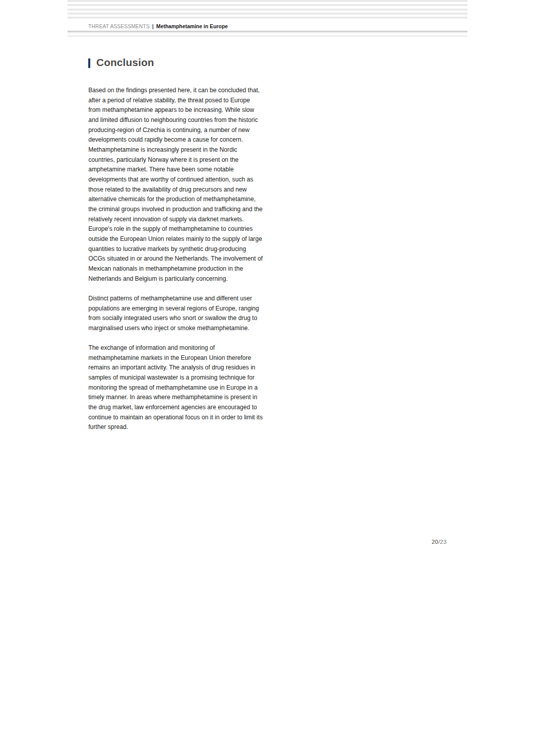THREAT ASSESSMENTS | Methamphetamine in Europe
Conclusion
Based on the findings presented here, it can be concluded that, after a period of relative stability, the threat posed to Europe from methamphetamine appears to be increasing. While slow and limited diffusion to neighbouring countries from the historic producing-region of Czechia is continuing, a number of new developments could rapidly become a cause for concern. Methamphetamine is increasingly present in the Nordic countries, particularly Norway where it is present on the amphetamine market. There have been some notable developments that are worthy of continued attention, such as those related to the availability of drug precursors and new alternative chemicals for the production of methamphetamine, the criminal groups involved in production and trafficking and the relatively recent innovation of supply via darknet markets. Europe's role in the supply of methamphetamine to countries outside the European Union relates mainly to the supply of large quantities to lucrative markets by synthetic drug-producing OCGs situated in or around the Netherlands. The involvement of Mexican nationals in methamphetamine production in the Netherlands and Belgium is particularly concerning.
Distinct patterns of methamphetamine use and different user populations are emerging in several regions of Europe, ranging from socially integrated users who snort or swallow the drug to marginalised users who inject or smoke methamphetamine.
The exchange of information and monitoring of methamphetamine markets in the European Union therefore remains an important activity. The analysis of drug residues in samples of municipal wastewater is a promising technique for monitoring the spread of methamphetamine use in Europe in a timely manner. In areas where methamphetamine is present in the drug market, law enforcement agencies are encouraged to continue to maintain an operational focus on it in order to limit its further spread.
20/23